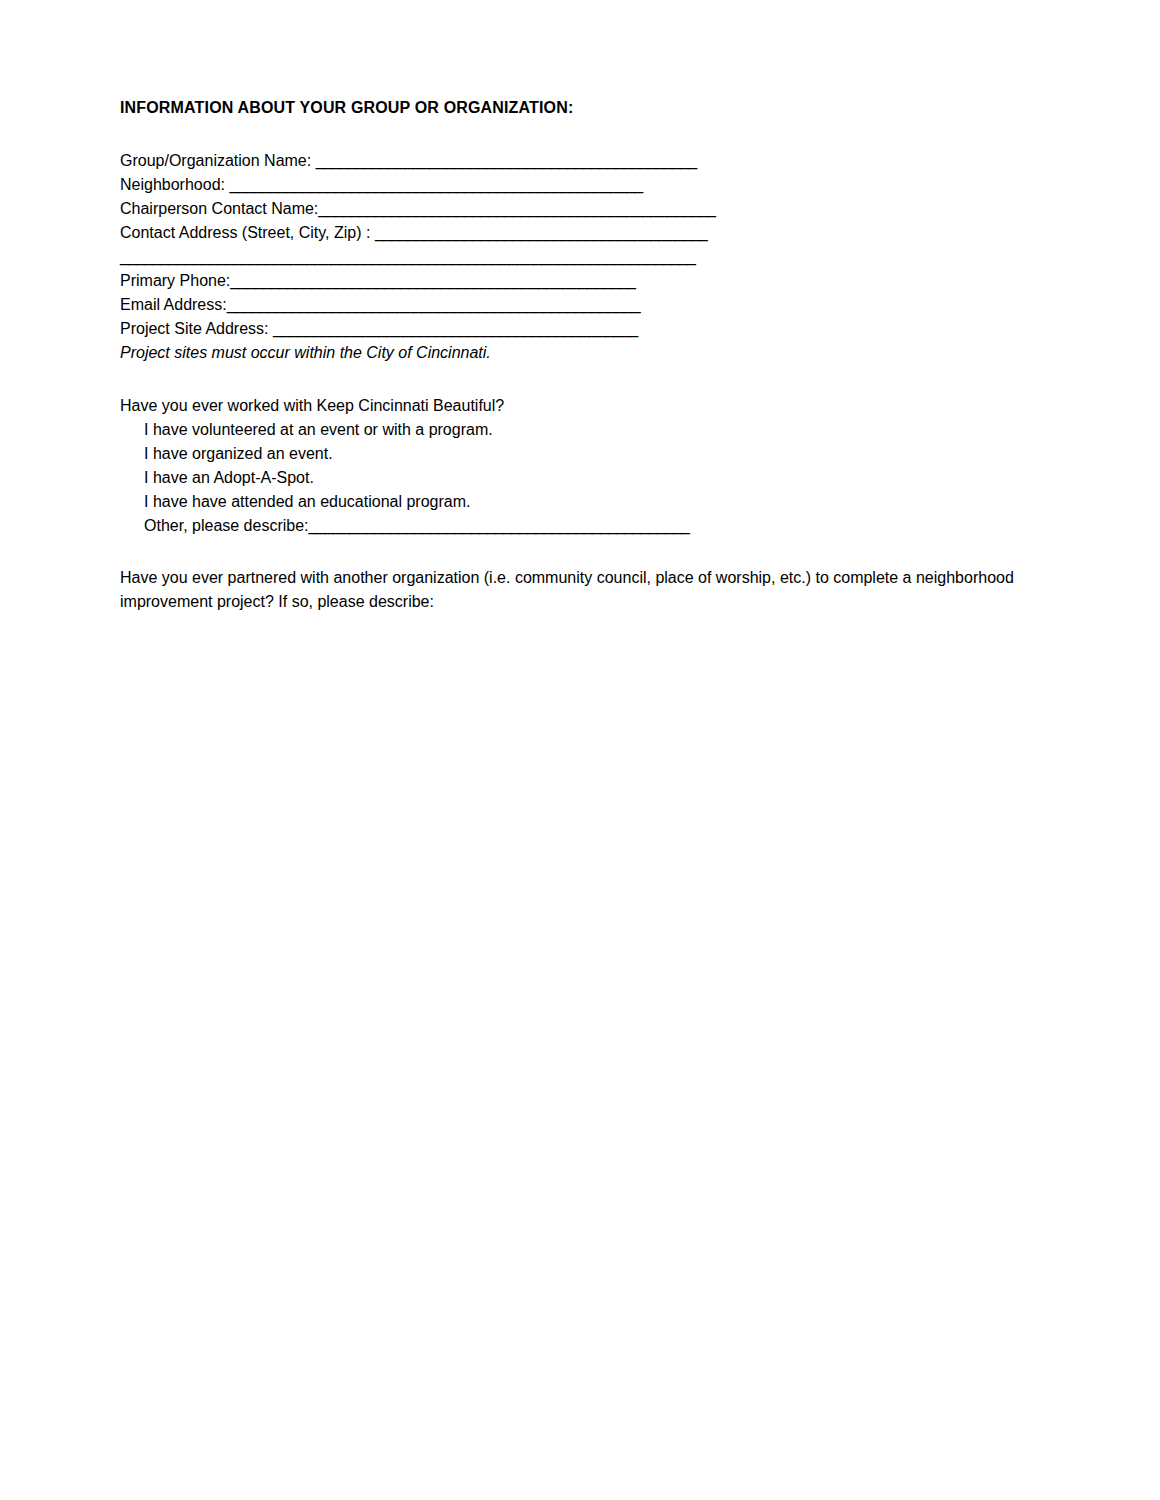Information about your group or organization:
Group/Organization Name: _______________________________________________
Neighborhood: ___________________________________________________
Chairperson Contact Name:_________________________________________________
Contact Address (Street, City, Zip) : _________________________________________
_______________________________________________________________________
Primary Phone:__________________________________________________
Email Address:___________________________________________________
Project Site Address: _____________________________________________
Project sites must occur within the City of Cincinnati.
Have you ever worked with Keep Cincinnati Beautiful?
I have volunteered at an event or with a program.
I have organized an event.
I have an Adopt-A-Spot.
I have have attended an educational program.
Other, please describe:_______________________________________________
Have you ever partnered with another organization (i.e. community council, place of worship, etc.) to complete a neighborhood improvement project? If so, please describe: